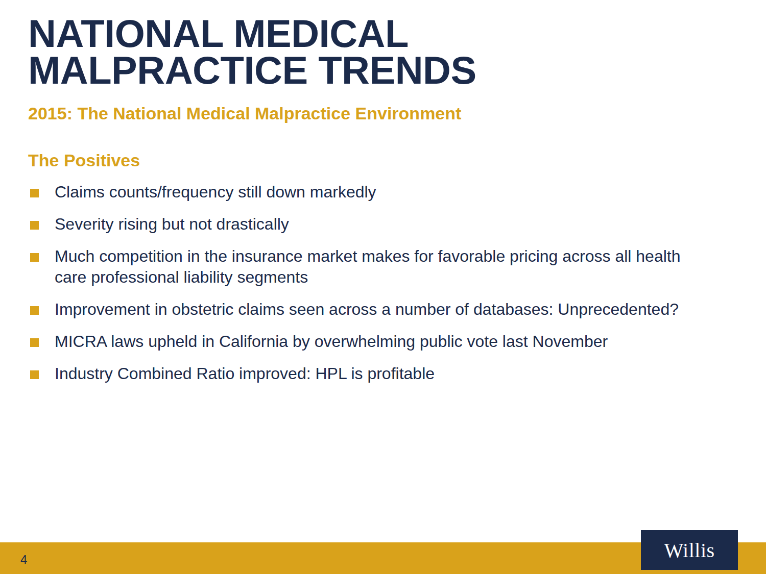National Medical
Malpractice Trends
2015: The National Medical Malpractice Environment
The Positives
Claims counts/frequency still down markedly
Severity rising but not drastically
Much competition in the insurance market makes for favorable pricing across all health care professional liability segments
Improvement in obstetric claims seen across a number of databases: Unprecedented?
MICRA laws upheld in California by overwhelming public vote last November
Industry Combined Ratio improved: HPL is profitable
4
Willis